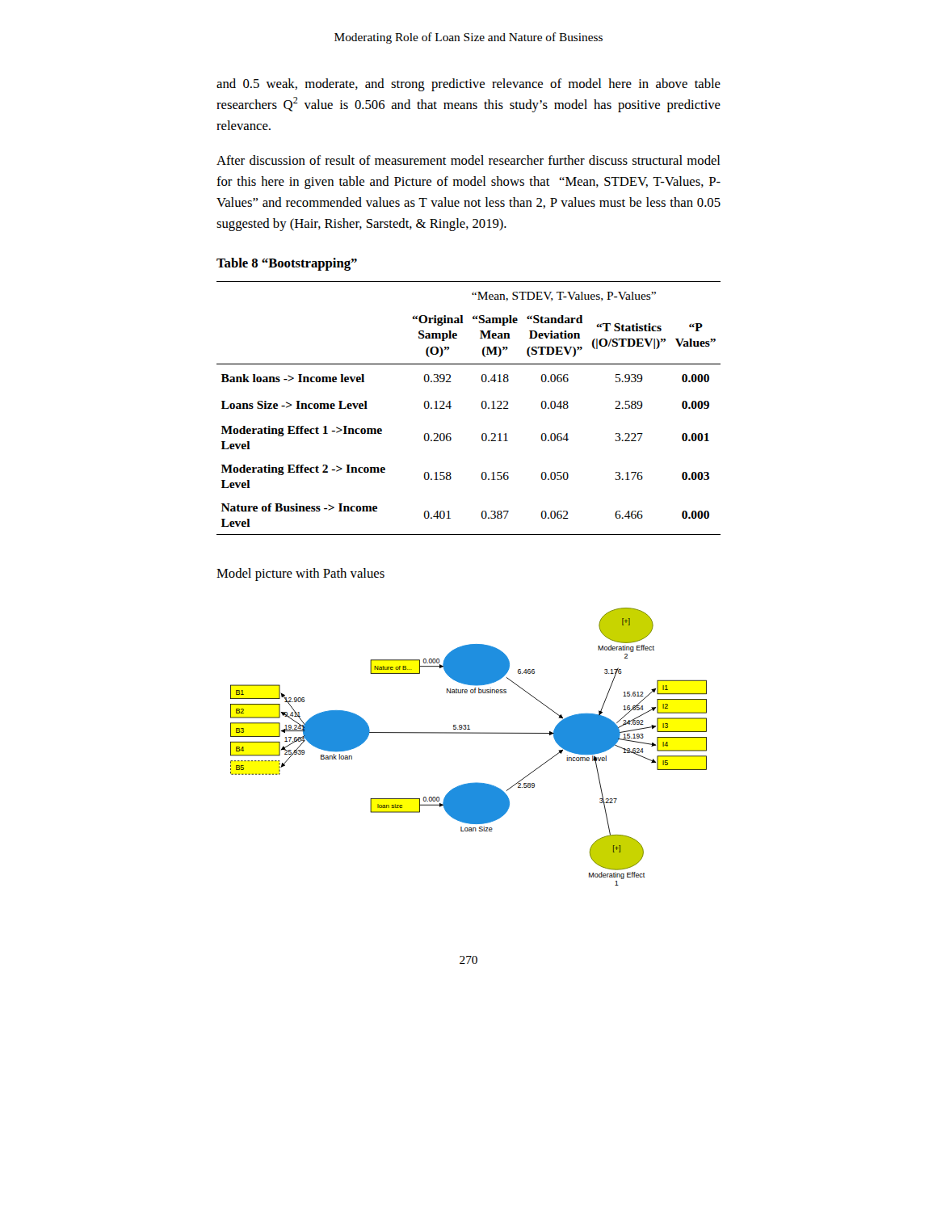Moderating Role of Loan Size and Nature of Business
and 0.5 weak, moderate, and strong predictive relevance of model here in above table researchers Q2 value is 0.506 and that means this study’s model has positive predictive relevance.
After discussion of result of measurement model researcher further discuss structural model for this here in given table and Picture of model shows that “Mean, STDEV, T-Values, P-Values” and recommended values as T value not less than 2, P values must be less than 0.05 suggested by (Hair, Risher, Sarstedt, & Ringle, 2019).
Table 8 “Bootstrapping”
| | “Mean, STDEV, T-Values, P-Values” |
| --- | --- |
| | “Original Sample (O)” | “Sample Mean (M)” | “Standard Deviation (STDEV)” | “T Statistics (/O/STDEV/)” | “P Values” |
| Bank loans -> Income level | 0.392 | 0.418 | 0.066 | 5.939 | 0.000 |
| Loans Size -> Income Level | 0.124 | 0.122 | 0.048 | 2.589 | 0.009 |
| Moderating Effect 1 ->Income Level | 0.206 | 0.211 | 0.064 | 3.227 | 0.001 |
| Moderating Effect 2 -> Income Level | 0.158 | 0.156 | 0.050 | 3.176 | 0.003 |
| Nature of Business -> Income Level | 0.401 | 0.387 | 0.062 | 6.466 | 0.000 |
Model picture with Path values
B1 B2 B3 B4 B5 Bank loan 12.906 9.411 19.241 17.604 25.939 Nature of B... Nature of business 0.000 loan size Loan Size 0.000 income level 5.931 6.466 2.589 [+] Moderating Effect 2 3.176 [+] Moderating Effect 1 3.227 I1 I2 I3 I4 I5 15.612 16.654 24.692 15.193 12.624
270